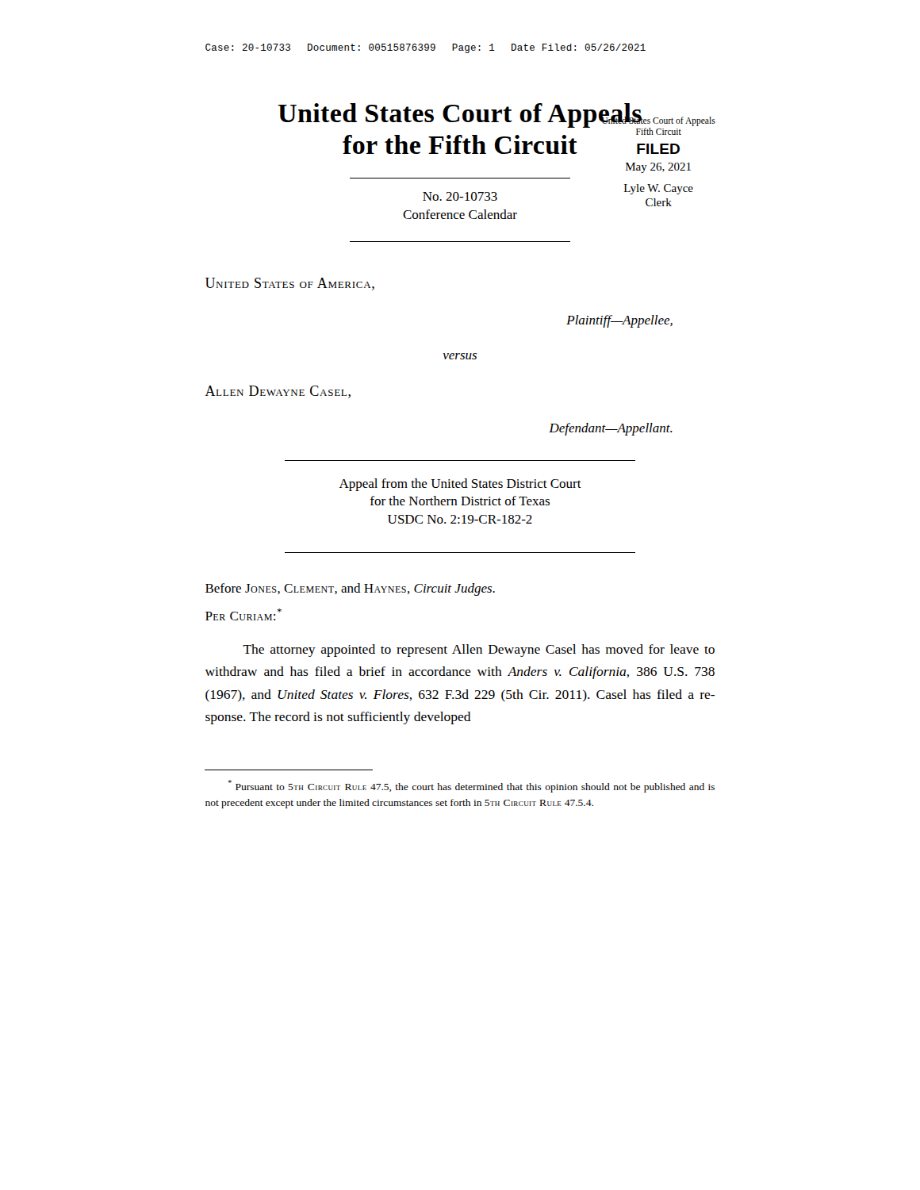Case: 20-10733 Document: 00515876399 Page: 1 Date Filed: 05/26/2021
United States Court of Appeals
for the Fifth Circuit
United States Court of Appeals
Fifth Circuit
FILED
May 26, 2021
Lyle W. Cayce
Clerk
No. 20-10733
Conference Calendar
United States of America,
Plaintiff—Appellee,
versus
Allen Dewayne Casel,
Defendant—Appellant.
Appeal from the United States District Court
for the Northern District of Texas
USDC No. 2:19-CR-182-2
Before Jones, Clement, and Haynes, Circuit Judges.
Per Curiam:*
The attorney appointed to represent Allen Dewayne Casel has moved for leave to withdraw and has filed a brief in accordance with Anders v. California, 386 U.S. 738 (1967), and United States v. Flores, 632 F.3d 229 (5th Cir. 2011). Casel has filed a response. The record is not sufficiently developed
* Pursuant to 5th Circuit Rule 47.5, the court has determined that this opinion should not be published and is not precedent except under the limited circumstances set forth in 5th Circuit Rule 47.5.4.